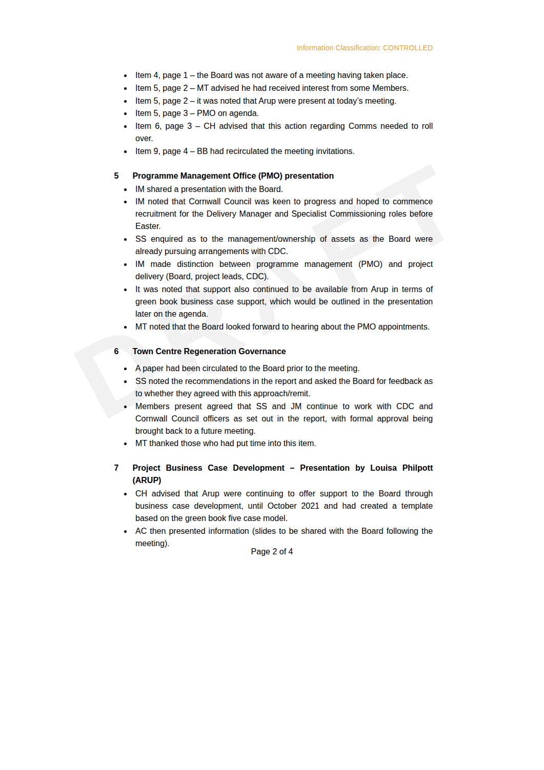DRAFT
Information Classification: CONTROLLED
Item 4, page 1 – the Board was not aware of a meeting having taken place.
Item 5, page 2 – MT advised he had received interest from some Members.
Item 5, page 2 – it was noted that Arup were present at today’s meeting.
Item 5, page 3 – PMO on agenda.
Item 6, page 3 – CH advised that this action regarding Comms needed to roll over.
Item 9, page 4 – BB had recirculated the meeting invitations.
5
Programme Management Office (PMO) presentation
IM shared a presentation with the Board.
IM noted that Cornwall Council was keen to progress and hoped to commence recruitment for the Delivery Manager and Specialist Commissioning roles before Easter.
SS enquired as to the management/ownership of assets as the Board were already pursuing arrangements with CDC.
IM made distinction between programme management (PMO) and project delivery (Board, project leads, CDC).
It was noted that support also continued to be available from Arup in terms of green book business case support, which would be outlined in the presentation later on the agenda.
MT noted that the Board looked forward to hearing about the PMO appointments.
6
Town Centre Regeneration Governance
A paper had been circulated to the Board prior to the meeting.
SS noted the recommendations in the report and asked the Board for feedback as to whether they agreed with this approach/remit.
Members present agreed that SS and JM continue to work with CDC and Cornwall Council officers as set out in the report, with formal approval being brought back to a future meeting.
MT thanked those who had put time into this item.
7
Project Business Case Development – Presentation by Louisa Philpott (ARUP)
CH advised that Arup were continuing to offer support to the Board through business case development, until October 2021 and had created a template based on the green book five case model.
AC then presented information (slides to be shared with the Board following the meeting).
Page 2 of 4